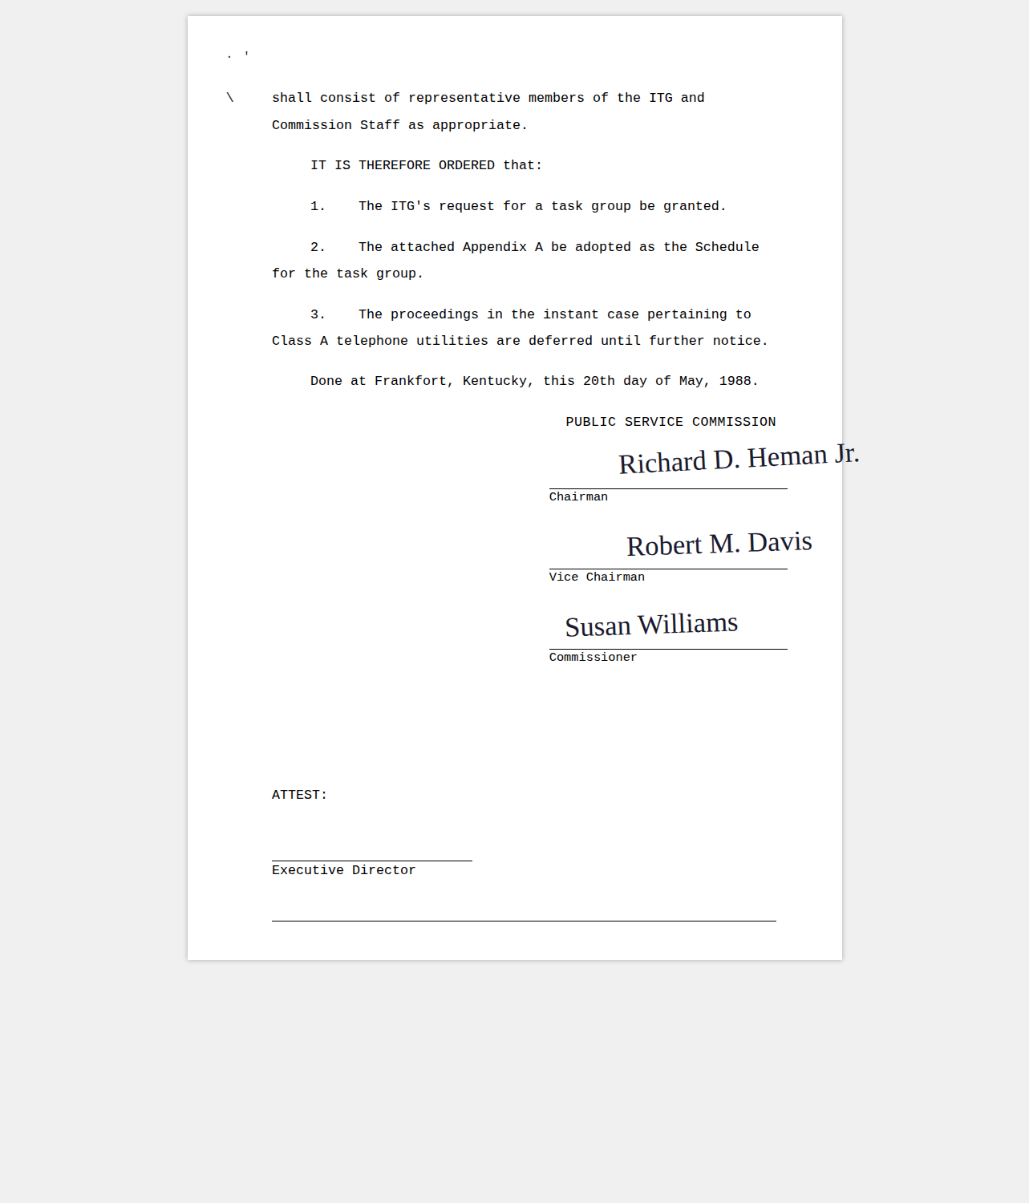· '
\
shall consist of representative members of the ITG and Commission Staff as appropriate.
IT IS THEREFORE ORDERED that:
1. The ITG's request for a task group be granted.
2. The attached Appendix A be adopted as the Schedule for the task group.
3. The proceedings in the instant case pertaining to Class A telephone utilities are deferred until further notice.
Done at Frankfort, Kentucky, this 20th day of May, 1988.
PUBLIC SERVICE COMMISSION
Richard D. Heman Jr. Chairman
Robert M. Davis Vice Chairman
Susan Williams Commissioner
ATTEST:
Executive Director